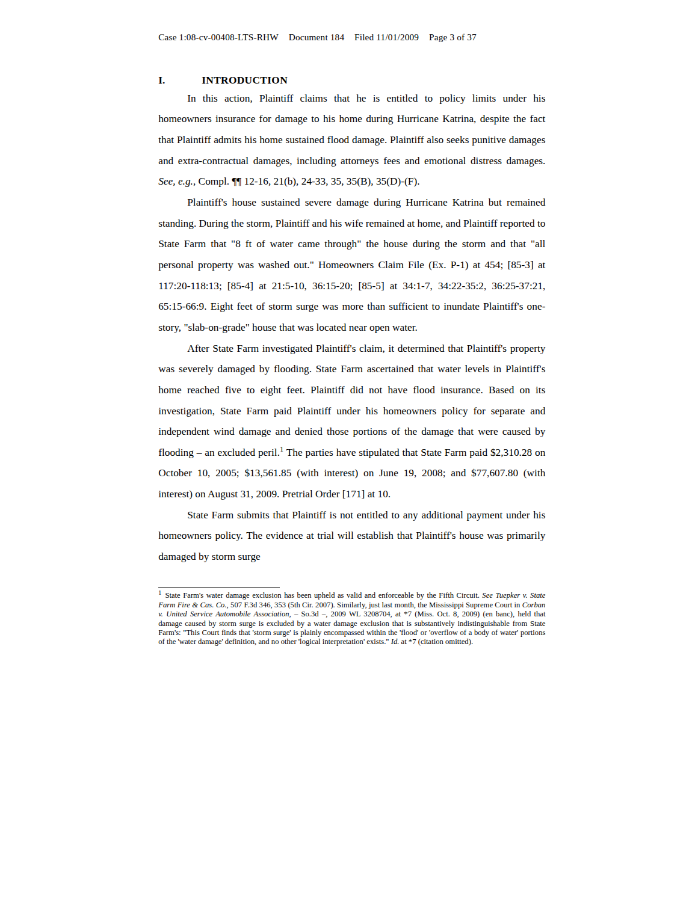Case 1:08-cv-00408-LTS-RHW Document 184 Filed 11/01/2009 Page 3 of 37
I. INTRODUCTION
In this action, Plaintiff claims that he is entitled to policy limits under his homeowners insurance for damage to his home during Hurricane Katrina, despite the fact that Plaintiff admits his home sustained flood damage. Plaintiff also seeks punitive damages and extra-contractual damages, including attorneys fees and emotional distress damages. See, e.g., Compl. ¶¶ 12-16, 21(b), 24-33, 35, 35(B), 35(D)-(F).
Plaintiff's house sustained severe damage during Hurricane Katrina but remained standing. During the storm, Plaintiff and his wife remained at home, and Plaintiff reported to State Farm that "8 ft of water came through" the house during the storm and that "all personal property was washed out." Homeowners Claim File (Ex. P-1) at 454; [85-3] at 117:20-118:13; [85-4] at 21:5-10, 36:15-20; [85-5] at 34:1-7, 34:22-35:2, 36:25-37:21, 65:15-66:9. Eight feet of storm surge was more than sufficient to inundate Plaintiff's one-story, "slab-on-grade" house that was located near open water.
After State Farm investigated Plaintiff's claim, it determined that Plaintiff's property was severely damaged by flooding. State Farm ascertained that water levels in Plaintiff's home reached five to eight feet. Plaintiff did not have flood insurance. Based on its investigation, State Farm paid Plaintiff under his homeowners policy for separate and independent wind damage and denied those portions of the damage that were caused by flooding – an excluded peril.1 The parties have stipulated that State Farm paid $2,310.28 on October 10, 2005; $13,561.85 (with interest) on June 19, 2008; and $77,607.80 (with interest) on August 31, 2009. Pretrial Order [171] at 10.
State Farm submits that Plaintiff is not entitled to any additional payment under his homeowners policy. The evidence at trial will establish that Plaintiff's house was primarily damaged by storm surge
1 State Farm's water damage exclusion has been upheld as valid and enforceable by the Fifth Circuit. See Tuepker v. State Farm Fire & Cas. Co., 507 F.3d 346, 353 (5th Cir. 2007). Similarly, just last month, the Mississippi Supreme Court in Corban v. United Service Automobile Association, – So.3d –, 2009 WL 3208704, at *7 (Miss. Oct. 8, 2009) (en banc), held that damage caused by storm surge is excluded by a water damage exclusion that is substantively indistinguishable from State Farm's: "This Court finds that 'storm surge' is plainly encompassed within the 'flood' or 'overflow of a body of water' portions of the 'water damage' definition, and no other 'logical interpretation' exists." Id. at *7 (citation omitted).